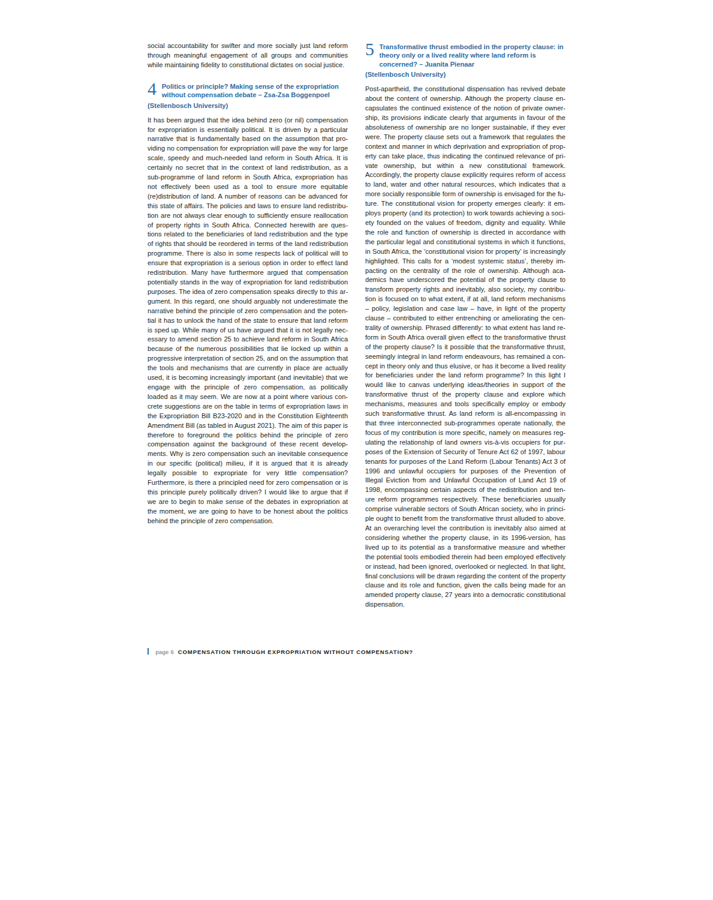social accountability for swifter and more socially just land reform through meaningful engagement of all groups and communities while maintaining fidelity to constitutional dictates on social justice.
4
Politics or principle? Making sense of the expropriation without compensation debate – Zsa-Zsa Boggenpoel
(Stellenbosch University)
It has been argued that the idea behind zero (or nil) compensation for expropriation is essentially political. It is driven by a particular narrative that is fundamentally based on the assumption that providing no compensation for expropriation will pave the way for large scale, speedy and much-needed land reform in South Africa. It is certainly no secret that in the context of land redistribution, as a sub-programme of land reform in South Africa, expropriation has not effectively been used as a tool to ensure more equitable (re)distribution of land. A number of reasons can be advanced for this state of affairs. The policies and laws to ensure land redistribution are not always clear enough to sufficiently ensure reallocation of property rights in South Africa. Connected herewith are questions related to the beneficiaries of land redistribution and the type of rights that should be reordered in terms of the land redistribution programme. There is also in some respects lack of political will to ensure that expropriation is a serious option in order to effect land redistribution. Many have furthermore argued that compensation potentially stands in the way of expropriation for land redistribution purposes. The idea of zero compensation speaks directly to this argument. In this regard, one should arguably not underestimate the narrative behind the principle of zero compensation and the potential it has to unlock the hand of the state to ensure that land reform is sped up. While many of us have argued that it is not legally necessary to amend section 25 to achieve land reform in South Africa because of the numerous possibilities that lie locked up within a progressive interpretation of section 25, and on the assumption that the tools and mechanisms that are currently in place are actually used, it is becoming increasingly important (and inevitable) that we engage with the principle of zero compensation, as politically loaded as it may seem. We are now at a point where various concrete suggestions are on the table in terms of expropriation laws in the Expropriation Bill B23-2020 and in the Constitution Eighteenth Amendment Bill (as tabled in August 2021). The aim of this paper is therefore to foreground the politics behind the principle of zero compensation against the background of these recent developments. Why is zero compensation such an inevitable consequence in our specific (political) milieu, if it is argued that it is already legally possible to expropriate for very little compensation? Furthermore, is there a principled need for zero compensation or is this principle purely politically driven? I would like to argue that if we are to begin to make sense of the debates in expropriation at the moment, we are going to have to be honest about the politics behind the principle of zero compensation.
5
Transformative thrust embodied in the property clause: in theory only or a lived reality where land reform is concerned? – Juanita Pienaar
(Stellenbosch University)
Post-apartheid, the constitutional dispensation has revived debate about the content of ownership. Although the property clause encapsulates the continued existence of the notion of private ownership, its provisions indicate clearly that arguments in favour of the absoluteness of ownership are no longer sustainable, if they ever were. The property clause sets out a framework that regulates the context and manner in which deprivation and expropriation of property can take place, thus indicating the continued relevance of private ownership, but within a new constitutional framework. Accordingly, the property clause explicitly requires reform of access to land, water and other natural resources, which indicates that a more socially responsible form of ownership is envisaged for the future. The constitutional vision for property emerges clearly: it employs property (and its protection) to work towards achieving a society founded on the values of freedom, dignity and equality. While the role and function of ownership is directed in accordance with the particular legal and constitutional systems in which it functions, in South Africa, the ‘constitutional vision for property’ is increasingly highlighted. This calls for a ‘modest systemic status’, thereby impacting on the centrality of the role of ownership. Although academics have underscored the potential of the property clause to transform property rights and inevitably, also society, my contribution is focused on to what extent, if at all, land reform mechanisms – policy, legislation and case law – have, in light of the property clause – contributed to either entrenching or ameliorating the centrality of ownership. Phrased differently: to what extent has land reform in South Africa overall given effect to the transformative thrust of the property clause? Is it possible that the transformative thrust, seemingly integral in land reform endeavours, has remained a concept in theory only and thus elusive, or has it become a lived reality for beneficiaries under the land reform programme? In this light I would like to canvas underlying ideas/theories in support of the transformative thrust of the property clause and explore which mechanisms, measures and tools specifically employ or embody such transformative thrust. As land reform is all-encompassing in that three interconnected sub-programmes operate nationally, the focus of my contribution is more specific, namely on measures regulating the relationship of land owners vis-à-vis occupiers for purposes of the Extension of Security of Tenure Act 62 of 1997, labour tenants for purposes of the Land Reform (Labour Tenants) Act 3 of 1996 and unlawful occupiers for purposes of the Prevention of Illegal Eviction from and Unlawful Occupation of Land Act 19 of 1998, encompassing certain aspects of the redistribution and tenure reform programmes respectively. These beneficiaries usually comprise vulnerable sectors of South African society, who in principle ought to benefit from the transformative thrust alluded to above. At an overarching level the contribution is inevitably also aimed at considering whether the property clause, in its 1996-version, has lived up to its potential as a transformative measure and whether the potential tools embodied therein had been employed effectively or instead, had been ignored, overlooked or neglected. In that light, final conclusions will be drawn regarding the content of the property clause and its role and function, given the calls being made for an amended property clause, 27 years into a democratic constitutional dispensation.
page 6 COMPENSATION THROUGH EXPROPRIATION WITHOUT COMPENSATION?